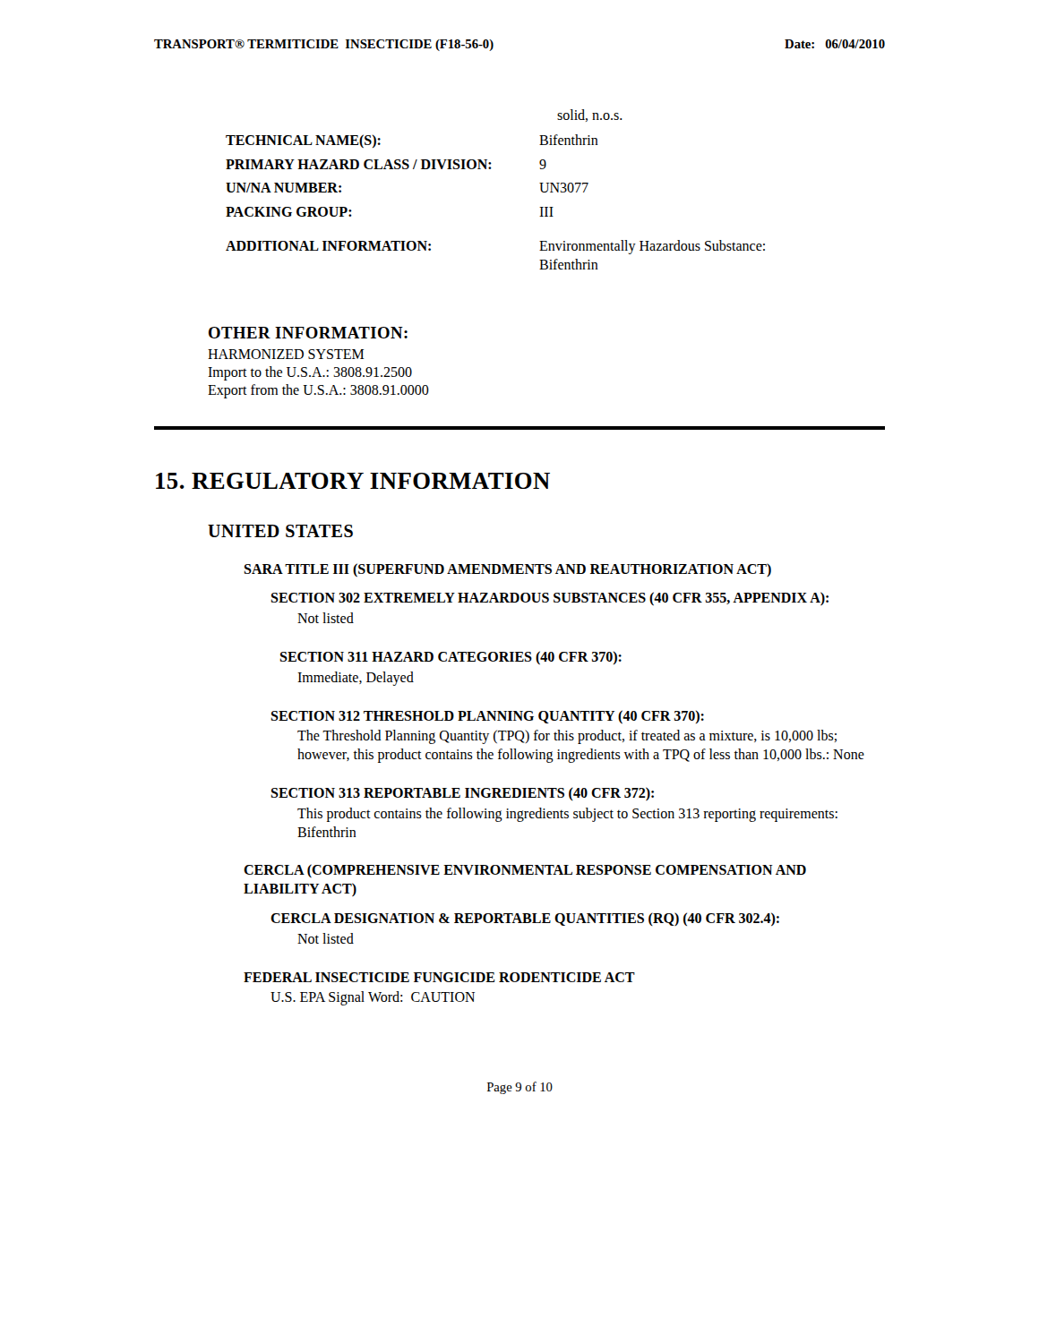TRANSPORT® TERMITICIDE INSECTICIDE (F18-56-0) Date: 06/04/2010
solid, n.o.s.
| TECHNICAL NAME(S): | Bifenthrin |
| PRIMARY HAZARD CLASS / DIVISION: | 9 |
| UN/NA NUMBER: | UN3077 |
| PACKING GROUP: | III |
| ADDITIONAL INFORMATION: | Environmentally Hazardous Substance: Bifenthrin |
OTHER INFORMATION:
HARMONIZED SYSTEM
Import to the U.S.A.: 3808.91.2500
Export from the U.S.A.: 3808.91.0000
15. REGULATORY INFORMATION
UNITED STATES
SARA TITLE III (SUPERFUND AMENDMENTS AND REAUTHORIZATION ACT)
SECTION 302 EXTREMELY HAZARDOUS SUBSTANCES (40 CFR 355, APPENDIX A):
Not listed
SECTION 311 HAZARD CATEGORIES (40 CFR 370):
Immediate, Delayed
SECTION 312 THRESHOLD PLANNING QUANTITY (40 CFR 370):
The Threshold Planning Quantity (TPQ) for this product, if treated as a mixture, is 10,000 lbs; however, this product contains the following ingredients with a TPQ of less than 10,000 lbs.: None
SECTION 313 REPORTABLE INGREDIENTS (40 CFR 372):
This product contains the following ingredients subject to Section 313 reporting requirements: Bifenthrin
CERCLA (COMPREHENSIVE ENVIRONMENTAL RESPONSE COMPENSATION AND LIABILITY ACT)
CERCLA DESIGNATION & REPORTABLE QUANTITIES (RQ) (40 CFR 302.4):
Not listed
FEDERAL INSECTICIDE FUNGICIDE RODENTICIDE ACT
U.S. EPA Signal Word: CAUTION
Page 9 of 10